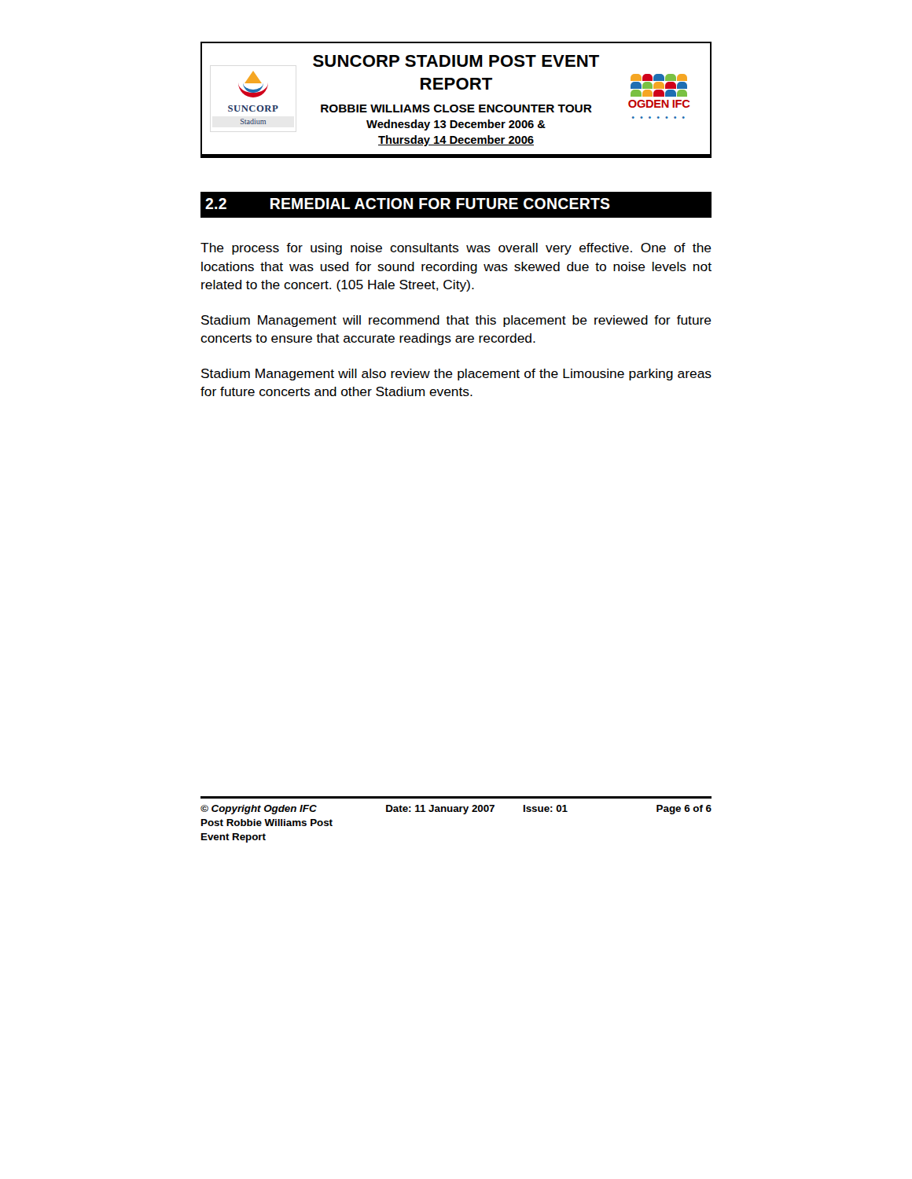SUNCORP
Stadium
SUNCORP STADIUM POST EVENT REPORT
ROBBIE WILLIAMS CLOSE ENCOUNTER TOUR
Wednesday 13 December 2006 &
Thursday 14 December 2006
OGDEN IFC
• • • • • • •
2.2 REMEDIAL ACTION FOR FUTURE CONCERTS
The process for using noise consultants was overall very effective. One of the locations that was used for sound recording was skewed due to noise levels not related to the concert. (105 Hale Street, City).
Stadium Management will recommend that this placement be reviewed for future concerts to ensure that accurate readings are recorded.
Stadium Management will also review the placement of the Limousine parking areas for future concerts and other Stadium events.
© Copyright Ogden IFC
Post Robbie Williams Post
Event Report
Date: 11 January 2007
Issue: 01
Page 6 of 6